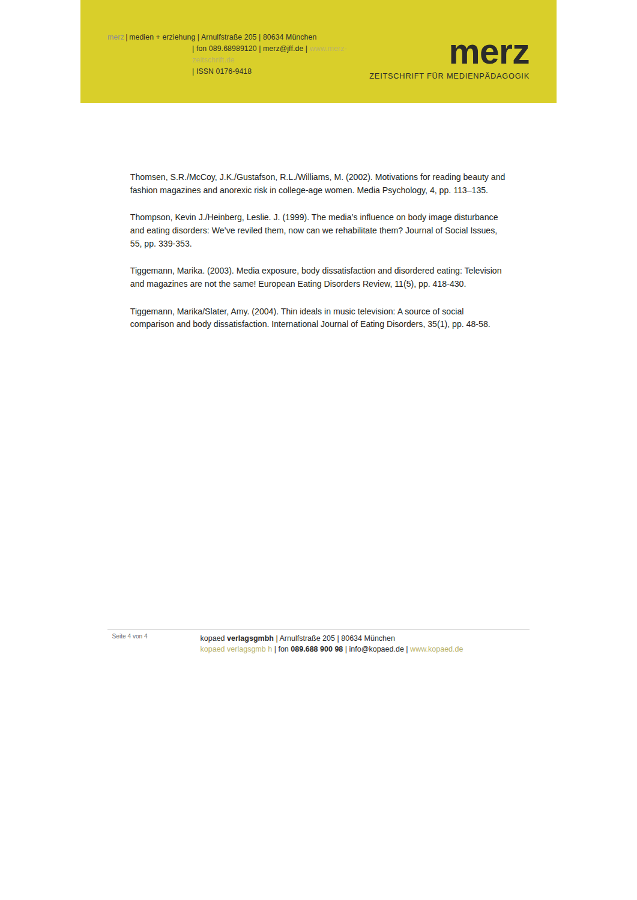merz | medien + erziehung | Arnulfstraße 205 | 80634 München | fon 089.68989120 | merz@jff.de | www.merz-zeitschrift.de | ISSN 0176-9418
merz ZEITSCHRIFT FÜR MEDIENPÄDAGOGIK
Thomsen, S.R./McCoy, J.K./Gustafson, R.L./Williams, M. (2002). Motivations for reading beauty and fashion magazines and anorexic risk in college-age women. Media Psychology, 4, pp. 113–135.
Thompson, Kevin J./Heinberg, Leslie. J. (1999). The media’s influence on body image disturbance and eating disorders: We’ve reviled them, now can we rehabilitate them? Journal of Social Issues, 55, pp. 339-353.
Tiggemann, Marika. (2003). Media exposure, body dissatisfaction and disordered eating: Television and magazines are not the same! European Eating Disorders Review, 11(5), pp. 418-430.
Tiggemann, Marika/Slater, Amy. (2004). Thin ideals in music television: A source of social comparison and body dissatisfaction. International Journal of Eating Disorders, 35(1), pp. 48-58.
Seite 4 von 4
kopaed verlagsgmbh | Arnulfstraße 205 | 80634 München
kopaed verlagsgmb h | fon 089.688 900 98 | info@kopaed.de | www.kopaed.de